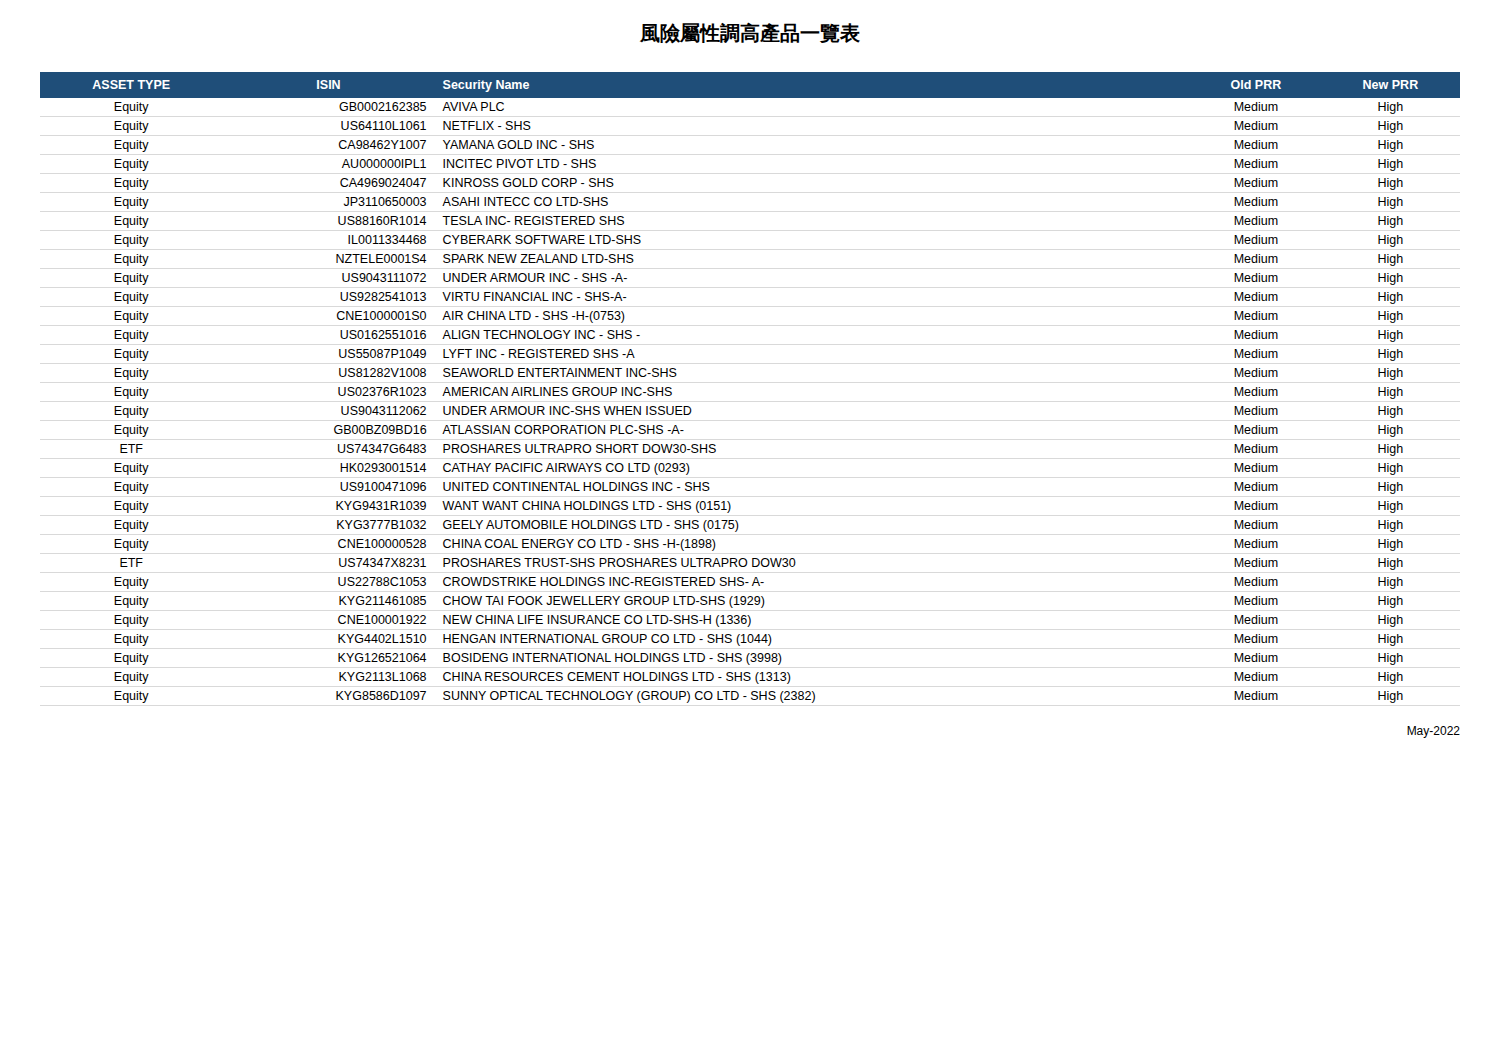風險屬性調高產品一覽表
| ASSET TYPE | ISIN | Security Name | Old PRR | New PRR |
| --- | --- | --- | --- | --- |
| Equity | GB0002162385 | AVIVA PLC | Medium | High |
| Equity | US64110L1061 | NETFLIX - SHS | Medium | High |
| Equity | CA98462Y1007 | YAMANA GOLD INC - SHS | Medium | High |
| Equity | AU000000IPL1 | INCITEC PIVOT LTD - SHS | Medium | High |
| Equity | CA4969024047 | KINROSS GOLD CORP - SHS | Medium | High |
| Equity | JP3110650003 | ASAHI INTECC CO LTD-SHS | Medium | High |
| Equity | US88160R1014 | TESLA INC- REGISTERED SHS | Medium | High |
| Equity | IL0011334468 | CYBERARK SOFTWARE LTD-SHS | Medium | High |
| Equity | NZTELE0001S4 | SPARK NEW ZEALAND LTD-SHS | Medium | High |
| Equity | US9043111072 | UNDER ARMOUR INC - SHS -A- | Medium | High |
| Equity | US9282541013 | VIRTU FINANCIAL INC - SHS-A- | Medium | High |
| Equity | CNE1000001S0 | AIR CHINA LTD - SHS -H-(0753) | Medium | High |
| Equity | US0162551016 | ALIGN TECHNOLOGY INC - SHS - | Medium | High |
| Equity | US55087P1049 | LYFT INC - REGISTERED SHS -A | Medium | High |
| Equity | US81282V1008 | SEAWORLD ENTERTAINMENT INC-SHS | Medium | High |
| Equity | US02376R1023 | AMERICAN AIRLINES GROUP INC-SHS | Medium | High |
| Equity | US9043112062 | UNDER ARMOUR INC-SHS WHEN ISSUED | Medium | High |
| Equity | GB00BZ09BD16 | ATLASSIAN CORPORATION PLC-SHS -A- | Medium | High |
| ETF | US74347G6483 | PROSHARES ULTRAPRO SHORT DOW30-SHS | Medium | High |
| Equity | HK0293001514 | CATHAY PACIFIC AIRWAYS CO LTD (0293) | Medium | High |
| Equity | US9100471096 | UNITED CONTINENTAL HOLDINGS INC - SHS | Medium | High |
| Equity | KYG9431R1039 | WANT WANT CHINA HOLDINGS LTD - SHS (0151) | Medium | High |
| Equity | KYG3777B1032 | GEELY AUTOMOBILE HOLDINGS LTD - SHS (0175) | Medium | High |
| Equity | CNE100000528 | CHINA COAL ENERGY CO LTD - SHS -H-(1898) | Medium | High |
| ETF | US74347X8231 | PROSHARES TRUST-SHS PROSHARES ULTRAPRO DOW30 | Medium | High |
| Equity | US22788C1053 | CROWDSTRIKE HOLDINGS INC-REGISTERED SHS- A- | Medium | High |
| Equity | KYG211461085 | CHOW TAI FOOK JEWELLERY GROUP LTD-SHS (1929) | Medium | High |
| Equity | CNE100001922 | NEW CHINA LIFE INSURANCE CO LTD-SHS-H (1336) | Medium | High |
| Equity | KYG4402L1510 | HENGAN INTERNATIONAL GROUP CO LTD - SHS (1044) | Medium | High |
| Equity | KYG126521064 | BOSIDENG INTERNATIONAL HOLDINGS LTD - SHS (3998) | Medium | High |
| Equity | KYG2113L1068 | CHINA RESOURCES CEMENT HOLDINGS LTD - SHS (1313) | Medium | High |
| Equity | KYG8586D1097 | SUNNY OPTICAL TECHNOLOGY (GROUP) CO LTD - SHS (2382) | Medium | High |
May-2022